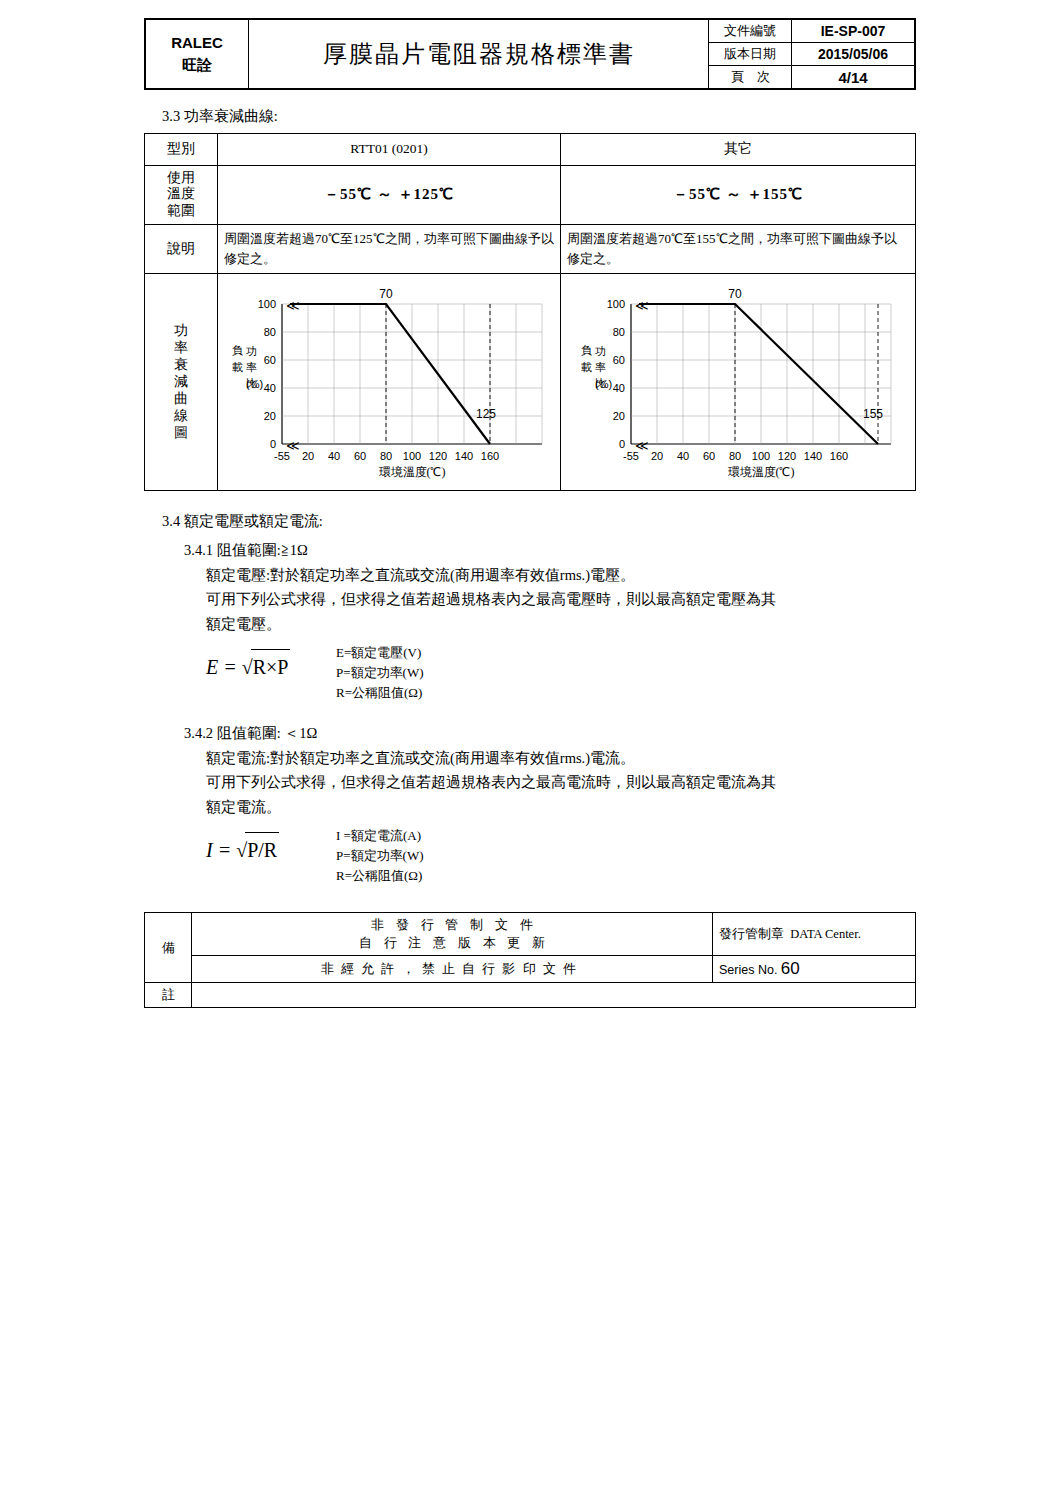| RALEC 旺詮 | 厚膜晶片電阻器規格標準書 | 文件編號 | IE-SP-007 |
| 版本日期 | 2015/05/06 |
| 頁次 | 4/14 |
3.3 功率衰減曲線:
| 型別 | RTT01 (0201) | 其它 |
| --- | --- | --- |
| 使用 溫度 範圍 | －55℃ ～ ＋125℃ | －55℃ ～ ＋155℃ |
| 說明 | 周圍溫度若超過70℃至125℃之間，功率可照下圖曲線予以修定之。 | 周圍溫度若超過70℃至155℃之間，功率可照下圖曲線予以修定之。 |
| 功 率 衰 減 曲 線 圖 | ≪ ≪ 100 80 60 40 20 0 -55 20 40 60 80 100 120 140 160 70 125 負 載 功 率 比 (%) 環境溫度(℃) | ≪ ≪ 100 80 60 40 20 0 -55 20 40 60 80 100 120 140 160 70 155 負 載 功 率 比 (%) 環境溫度(℃) |
3.4 額定電壓或額定電流:
3.4.1 阻值範圍:≧1Ω
額定電壓:對於額定功率之直流或交流(商用週率有效值rms.)電壓。
可用下列公式求得，但求得之值若超過規格表內之最高電壓時，則以最高額定電壓為其
額定電壓。
E = √R×P
E=額定電壓(V)
P=額定功率(W)
R=公稱阻值(Ω)
3.4.2 阻值範圍: ＜1Ω
額定電流:對於額定功率之直流或交流(商用週率有效值rms.)電流。
可用下列公式求得，但求得之值若超過規格表內之最高電流時，則以最高額定電流為其
額定電流。
I = √P/R
I =額定電流(A)
P=額定功率(W)
R=公稱阻值(Ω)
| 備 | 非發行管制文件 自行注意版本更新 | 發行管制章 DATA Center. |
| 非經允許，禁止自行影印文件 | Series No. 60 |
| 註 | | |